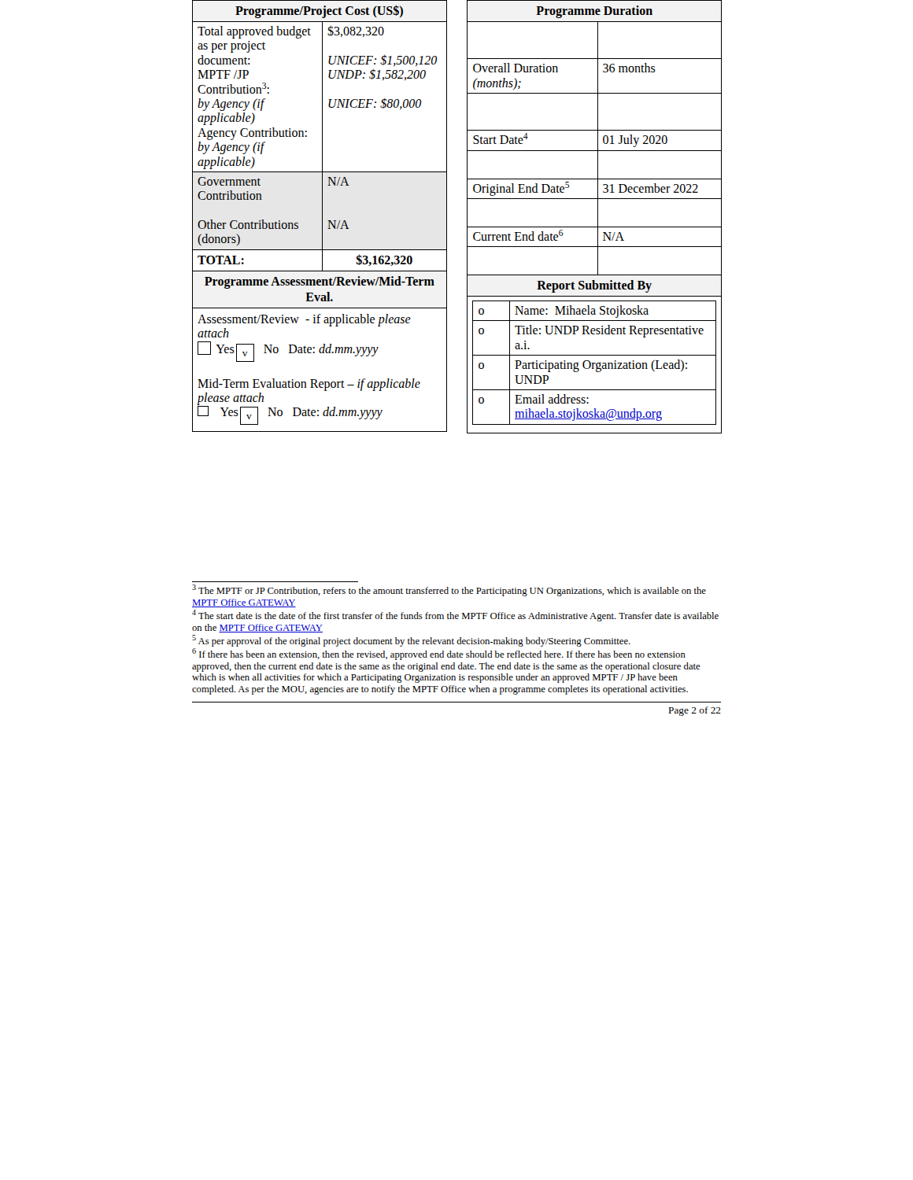| / Programme/Project Cost (US$) / / --- / / Total approved budget as per project document: MPTF /JP Contribution 3 : by Agency (if applicable) Agency Contribution: by Agency (if applicable) / $3,082,320 UNICEF: $1,500,120 UNDP: $1,582,200 UNICEF: $80,000 / / Government Contribution Other Contributions (donors) / N/A N/A / / TOTAL: / $3,162,320 / / Programme Assessment/Review/Mid-Term Eval. / / Assessment/Review - if applicable please attach Yes v No Date: dd.mm.yyyy Mid-Term Evaluation Report – if applicable please attach Yes v No Date: dd.mm.yyyy / | | / Programme Duration / / --- / / Overall Duration (months); / 36 months / / Start Date 4 / 01 July 2020 / / Original End Date 5 / 31 December 2022 / / Current End date 6 / N/A / / Report Submitted By / / / o / Name: Mihaela Stojkoska / / o / Title: UNDP Resident Representative a.i. / / o / Participating Organization (Lead): UNDP / / o / Email address: mihaela.stojkoska@undp.org / / |
3 The MPTF or JP Contribution, refers to the amount transferred to the Participating UN Organizations, which is available on the MPTF Office GATEWAY
4 The start date is the date of the first transfer of the funds from the MPTF Office as Administrative Agent. Transfer date is available on the MPTF Office GATEWAY
5 As per approval of the original project document by the relevant decision-making body/Steering Committee.
6 If there has been an extension, then the revised, approved end date should be reflected here. If there has been no extension approved, then the current end date is the same as the original end date. The end date is the same as the operational closure date which is when all activities for which a Participating Organization is responsible under an approved MPTF / JP have been completed. As per the MOU, agencies are to notify the MPTF Office when a programme completes its operational activities.
Page 2 of 22